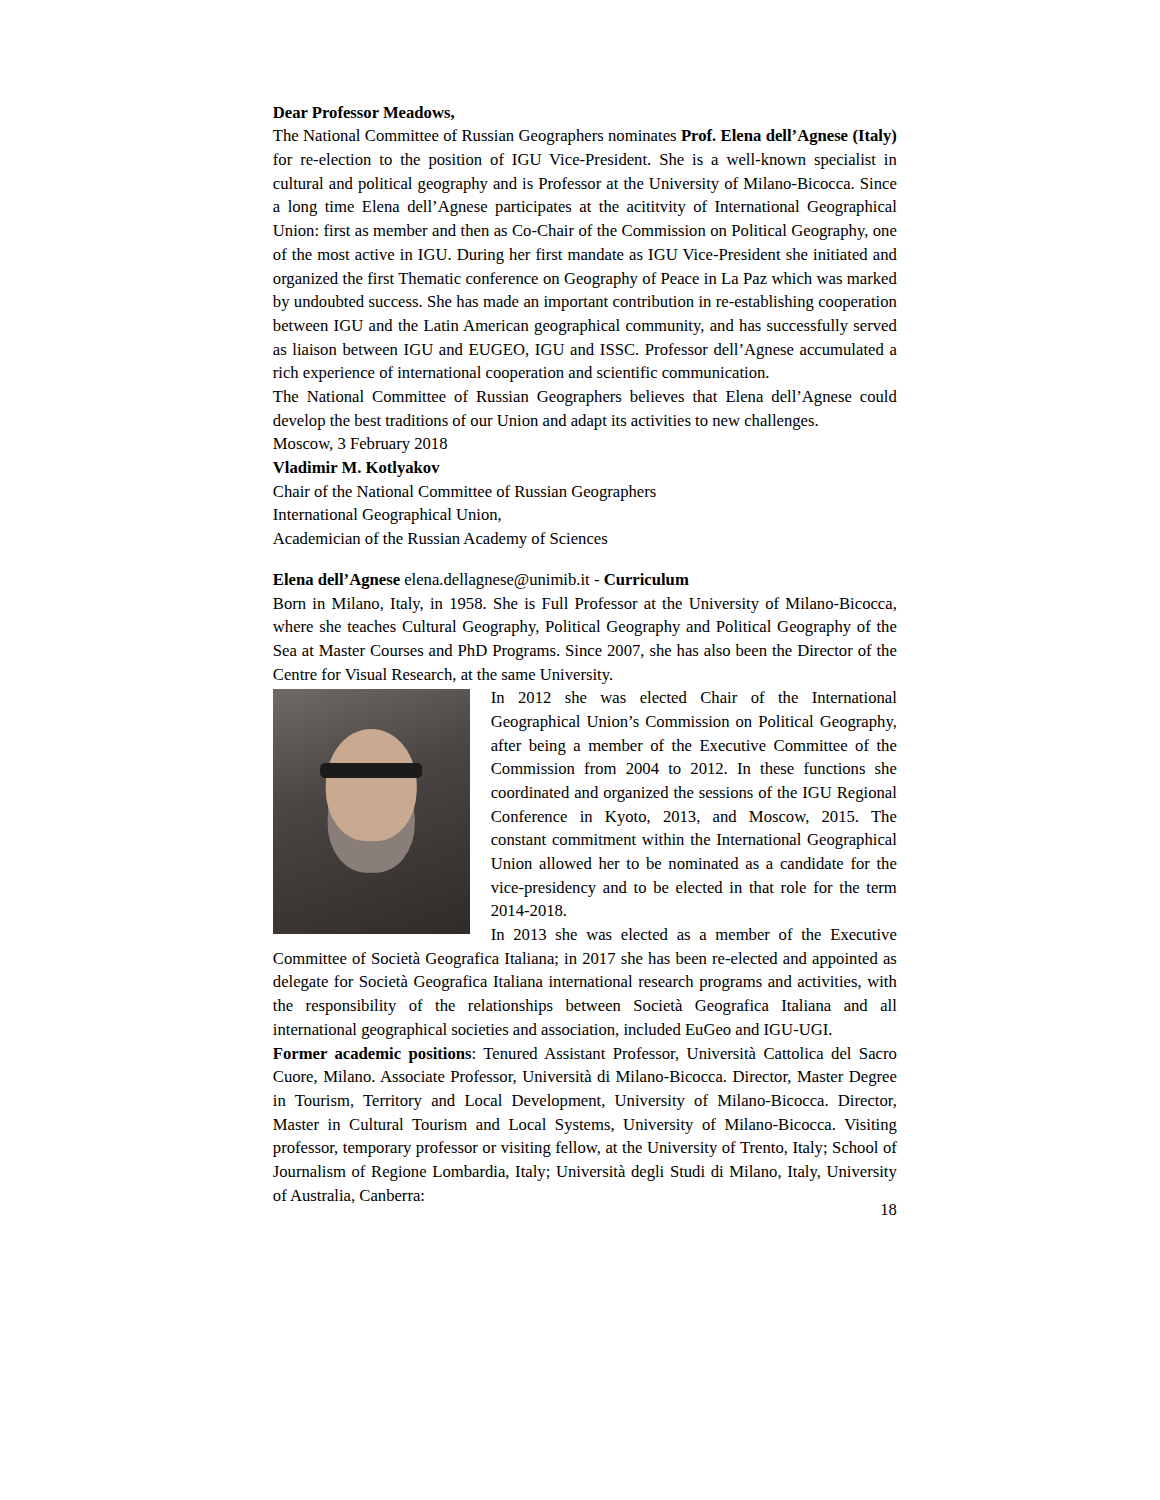Dear Professor Meadows,
The National Committee of Russian Geographers nominates Prof. Elena dell’Agnese (Italy) for re-election to the position of IGU Vice-President. She is a well-known specialist in cultural and political geography and is Professor at the University of Milano-Bicocca. Since a long time Elena dell’Agnese participates at the acititvity of International Geographical Union: first as member and then as Co-Chair of the Commission on Political Geography, one of the most active in IGU. During her first mandate as IGU Vice-President she initiated and organized the first Thematic conference on Geography of Peace in La Paz which was marked by undoubted success. She has made an important contribution in re-establishing cooperation between IGU and the Latin American geographical community, and has successfully served as liaison between IGU and EUGEO, IGU and ISSC. Professor dell’Agnese accumulated a rich experience of international cooperation and scientific communication.
The National Committee of Russian Geographers believes that Elena dell’Agnese could develop the best traditions of our Union and adapt its activities to new challenges.
Moscow, 3 February 2018
Vladimir M. Kotlyakov
Chair of the National Committee of Russian Geographers
International Geographical Union,
Academician of the Russian Academy of Sciences
Elena dell’Agnese elena.dellagnese@unimib.it - Curriculum
Born in Milano, Italy, in 1958. She is Full Professor at the University of Milano-Bicocca, where she teaches Cultural Geography, Political Geography and Political Geography of the Sea at Master Courses and PhD Programs. Since 2007, she has also been the Director of the Centre for Visual Research, at the same University.
In 2012 she was elected Chair of the International Geographical Union’s Commission on Political Geography, after being a member of the Executive Committee of the Commission from 2004 to 2012. In these functions she coordinated and organized the sessions of the IGU Regional Conference in Kyoto, 2013, and Moscow, 2015. The constant commitment within the International Geographical Union allowed her to be nominated as a candidate for the vice-presidency and to be elected in that role for the term 2014-2018.
In 2013 she was elected as a member of the Executive Committee of Società Geografica Italiana; in 2017 she has been re-elected and appointed as delegate for Società Geografica Italiana international research programs and activities, with the responsibility of the relationships between Società Geografica Italiana and all international geographical societies and association, included EuGeo and IGU-UGI.
Former academic positions: Tenured Assistant Professor, Università Cattolica del Sacro Cuore, Milano. Associate Professor, Università di Milano-Bicocca. Director, Master Degree in Tourism, Territory and Local Development, University of Milano-Bicocca. Director, Master in Cultural Tourism and Local Systems, University of Milano-Bicocca. Visiting professor, temporary professor or visiting fellow, at the University of Trento, Italy; School of Journalism of Regione Lombardia, Italy; Università degli Studi di Milano, Italy, University of Australia, Canberra:
18